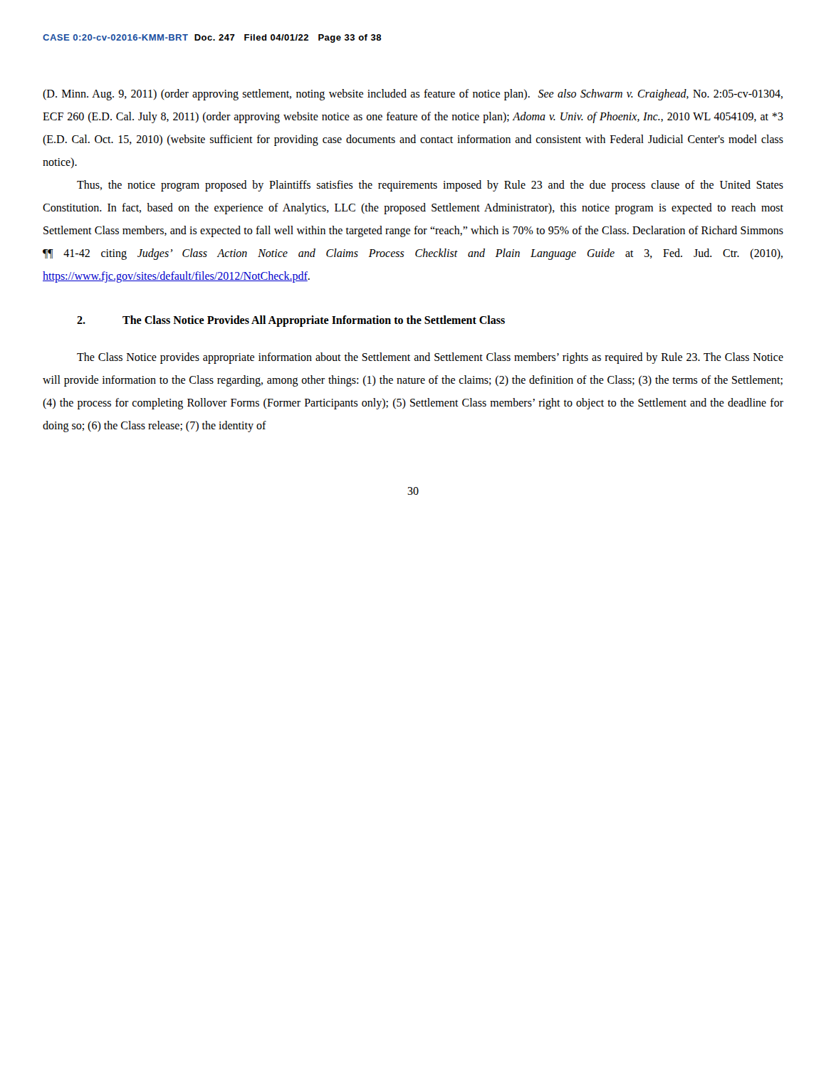CASE 0:20-cv-02016-KMM-BRT Doc. 247 Filed 04/01/22 Page 33 of 38
(D. Minn. Aug. 9, 2011) (order approving settlement, noting website included as feature of notice plan). See also Schwarm v. Craighead, No. 2:05-cv-01304, ECF 260 (E.D. Cal. July 8, 2011) (order approving website notice as one feature of the notice plan); Adoma v. Univ. of Phoenix, Inc., 2010 WL 4054109, at *3 (E.D. Cal. Oct. 15, 2010) (website sufficient for providing case documents and contact information and consistent with Federal Judicial Center's model class notice).
Thus, the notice program proposed by Plaintiffs satisfies the requirements imposed by Rule 23 and the due process clause of the United States Constitution. In fact, based on the experience of Analytics, LLC (the proposed Settlement Administrator), this notice program is expected to reach most Settlement Class members, and is expected to fall well within the targeted range for “reach,” which is 70% to 95% of the Class. Declaration of Richard Simmons ¶¶ 41-42 citing Judges’ Class Action Notice and Claims Process Checklist and Plain Language Guide at 3, Fed. Jud. Ctr. (2010), https://www.fjc.gov/sites/default/files/2012/NotCheck.pdf.
2. The Class Notice Provides All Appropriate Information to the Settlement Class
The Class Notice provides appropriate information about the Settlement and Settlement Class members’ rights as required by Rule 23. The Class Notice will provide information to the Class regarding, among other things: (1) the nature of the claims; (2) the definition of the Class; (3) the terms of the Settlement; (4) the process for completing Rollover Forms (Former Participants only); (5) Settlement Class members’ right to object to the Settlement and the deadline for doing so; (6) the Class release; (7) the identity of
30